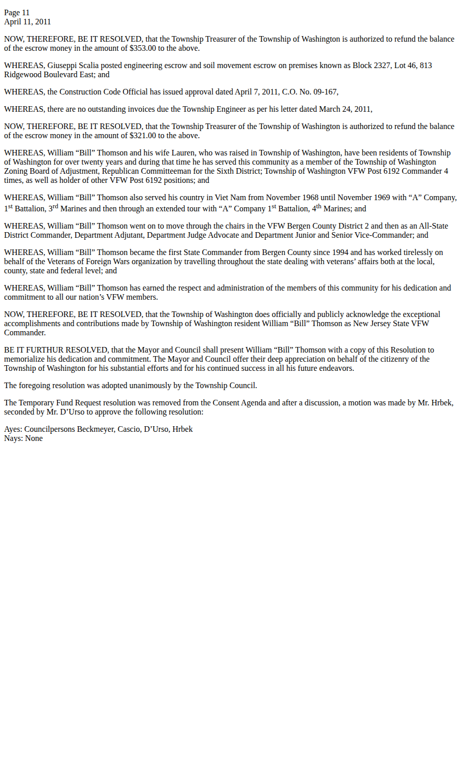Page 11
April 11, 2011
NOW, THEREFORE, BE IT RESOLVED, that the Township Treasurer of the Township of Washington is authorized to refund the balance of the escrow money in the amount of $353.00 to the above.
WHEREAS, Giuseppi Scalia posted engineering escrow and soil movement escrow on premises known as Block 2327, Lot 46, 813 Ridgewood Boulevard East; and
WHEREAS, the Construction Code Official has issued approval dated April 7, 2011, C.O. No. 09-167,
WHEREAS, there are no outstanding invoices due the Township Engineer as per his letter dated March 24, 2011,
NOW, THEREFORE, BE IT RESOLVED, that the Township Treasurer of the Township of Washington is authorized to refund the balance of the escrow money in the amount of $321.00 to the above.
WHEREAS, William “Bill” Thomson and his wife Lauren, who was raised in Township of Washington, have been residents of Township of Washington for over twenty years and during that time he has served this community as a member of the Township of Washington Zoning Board of Adjustment, Republican Committeeman for the Sixth District; Township of Washington VFW Post 6192 Commander 4 times, as well as holder of other VFW Post 6192 positions; and
WHEREAS, William “Bill” Thomson also served his country in Viet Nam from November 1968 until November 1969 with “A” Company, 1st Battalion, 3rd Marines and then through an extended tour with “A” Company 1st Battalion, 4th Marines; and
WHEREAS, William “Bill” Thomson went on to move through the chairs in the VFW Bergen County District 2 and then as an All-State District Commander, Department Adjutant, Department Judge Advocate and Department Junior and Senior Vice-Commander; and
WHEREAS, William “Bill” Thomson became the first State Commander from Bergen County since 1994 and has worked tirelessly on behalf of the Veterans of Foreign Wars organization by travelling throughout the state dealing with veterans’ affairs both at the local, county, state and federal level; and
WHEREAS, William “Bill” Thomson has earned the respect and administration of the members of this community for his dedication and commitment to all our nation’s VFW members.
NOW, THEREFORE, BE IT RESOLVED, that the Township of Washington does officially and publicly acknowledge the exceptional accomplishments and contributions made by Township of Washington resident William “Bill” Thomson as New Jersey State VFW Commander.
BE IT FURTHUR RESOLVED, that the Mayor and Council shall present William “Bill” Thomson with a copy of this Resolution to memorialize his dedication and commitment. The Mayor and Council offer their deep appreciation on behalf of the citizenry of the Township of Washington for his substantial efforts and for his continued success in all his future endeavors.
The foregoing resolution was adopted unanimously by the Township Council.
The Temporary Fund Request resolution was removed from the Consent Agenda and after a discussion, a motion was made by Mr. Hrbek, seconded by Mr. D’Urso to approve the following resolution:
Ayes: Councilpersons Beckmeyer, Cascio, D’Urso, Hrbek
Nays: None